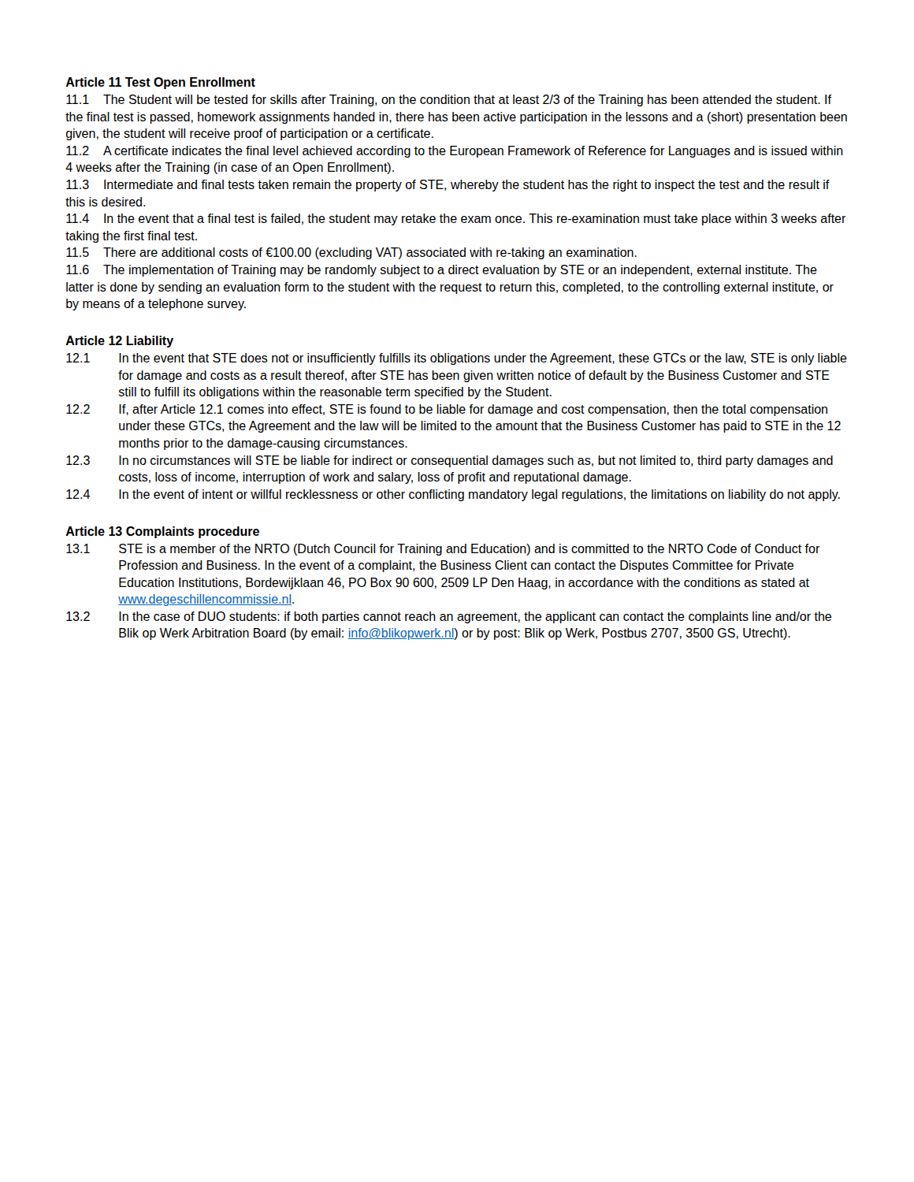Article 11 Test Open Enrollment
11.1 The Student will be tested for skills after Training, on the condition that at least 2/3 of the Training has been attended the student. If the final test is passed, homework assignments handed in, there has been active participation in the lessons and a (short) presentation been given, the student will receive proof of participation or a certificate.
11.2 A certificate indicates the final level achieved according to the European Framework of Reference for Languages and is issued within 4 weeks after the Training (in case of an Open Enrollment).
11.3 Intermediate and final tests taken remain the property of STE, whereby the student has the right to inspect the test and the result if this is desired.
11.4 In the event that a final test is failed, the student may retake the exam once. This re-examination must take place within 3 weeks after taking the first final test.
11.5 There are additional costs of €100.00 (excluding VAT) associated with re-taking an examination.
11.6 The implementation of Training may be randomly subject to a direct evaluation by STE or an independent, external institute. The latter is done by sending an evaluation form to the student with the request to return this, completed, to the controlling external institute, or by means of a telephone survey.
Article 12 Liability
12.1
In the event that STE does not or insufficiently fulfills its obligations under the Agreement, these GTCs or the law, STE is only liable for damage and costs as a result thereof, after STE has been given written notice of default by the Business Customer and STE still to fulfill its obligations within the reasonable term specified by the Student.
12.2
If, after Article 12.1 comes into effect, STE is found to be liable for damage and cost compensation, then the total compensation under these GTCs, the Agreement and the law will be limited to the amount that the Business Customer has paid to STE in the 12 months prior to the damage-causing circumstances.
12.3
In no circumstances will STE be liable for indirect or consequential damages such as, but not limited to, third party damages and costs, loss of income, interruption of work and salary, loss of profit and reputational damage.
12.4
In the event of intent or willful recklessness or other conflicting mandatory legal regulations, the limitations on liability do not apply.
Article 13 Complaints procedure
13.1
STE is a member of the NRTO (Dutch Council for Training and Education) and is committed to the NRTO Code of Conduct for Profession and Business. In the event of a complaint, the Business Client can contact the Disputes Committee for Private Education Institutions, Bordewijklaan 46, PO Box 90 600, 2509 LP Den Haag, in accordance with the conditions as stated at www.degeschillencommissie.nl.
13.2
In the case of DUO students: if both parties cannot reach an agreement, the applicant can contact the complaints line and/or the Blik op Werk Arbitration Board (by email: info@blikopwerk.nl) or by post: Blik op Werk, Postbus 2707, 3500 GS, Utrecht).